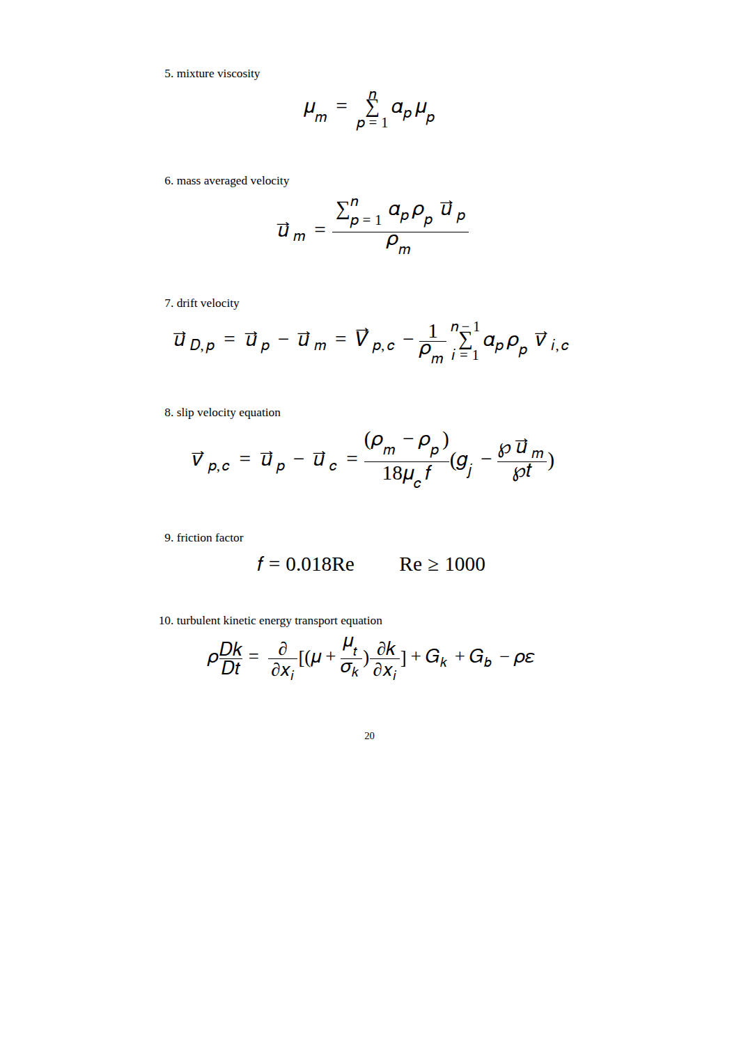mixture viscosity
μm = ∑ p=1 n αp μp
mass averaged velocity
u→m = ∑ p=1 n αp ρp u→p ρm
drift velocity
u→D,p = u→p − u→m = V→p,c − 1 ρm ∑ i=1 n−1 αp ρp v→i,c
slip velocity equation
v→p,c = u→p − u→c = ( ρm − ρp ) 18 μc f ( gj − ℘ u→m ℘ t )
friction factor
f = 0.018 Re Re ≥ 1000
turbulent kinetic energy transport equation
ρ Dk Dt = ∂ ∂xi [ ( μ + μt σk ) ∂k ∂xi ] + Gk + Gb − ρ ε
20